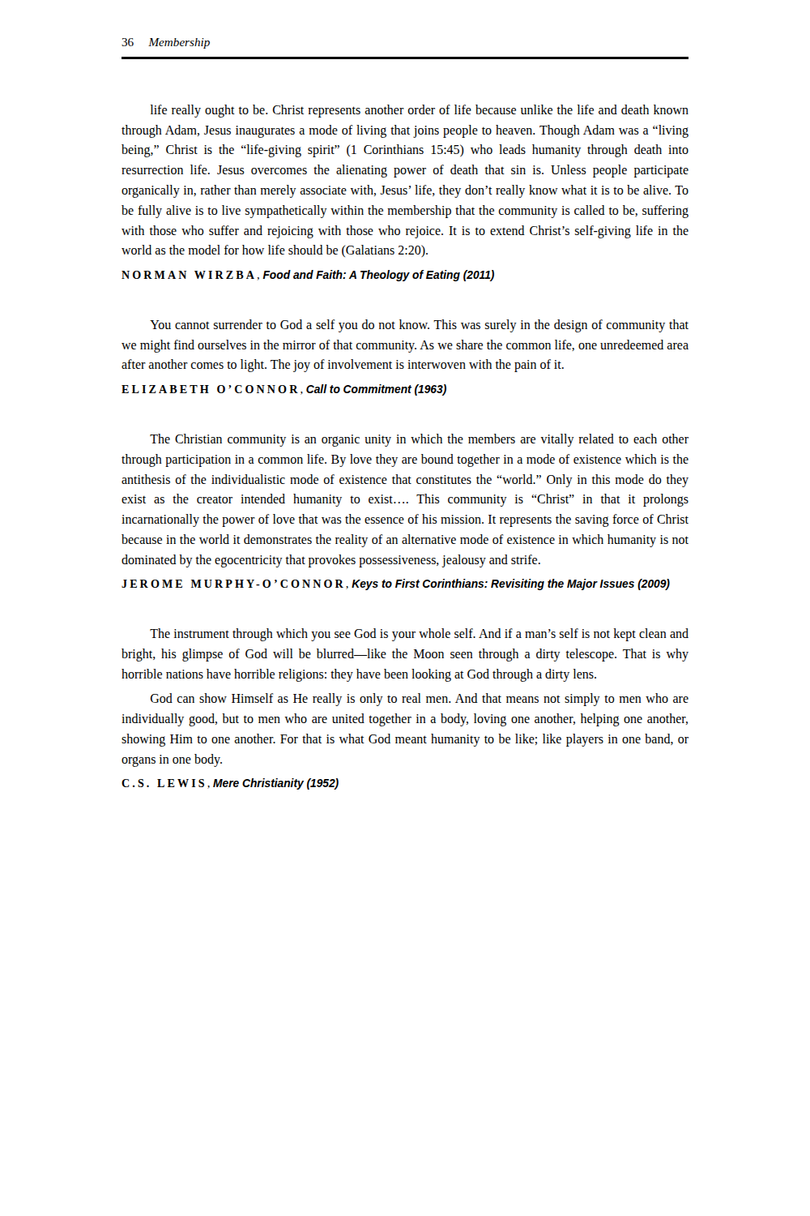36 Membership
life really ought to be. Christ represents another order of life because unlike the life and death known through Adam, Jesus inaugurates a mode of living that joins people to heaven. Though Adam was a “living being,” Christ is the “life-giving spirit” (1 Corinthians 15:45) who leads humanity through death into resurrection life. Jesus overcomes the alienating power of death that sin is. Unless people participate organically in, rather than merely associate with, Jesus’ life, they don’t really know what it is to be alive. To be fully alive is to live sympathetically within the membership that the community is called to be, suffering with those who suffer and rejoicing with those who rejoice. It is to extend Christ’s self-giving life in the world as the model for how life should be (Galatians 2:20).
Norman Wirzba, Food and Faith: A Theology of Eating (2011)
You cannot surrender to God a self you do not know. This was surely in the design of community that we might find ourselves in the mirror of that community. As we share the common life, one unredeemed area after another comes to light. The joy of involvement is interwoven with the pain of it.
Elizabeth O’Connor, Call to Commitment (1963)
The Christian community is an organic unity in which the members are vitally related to each other through participation in a common life. By love they are bound together in a mode of existence which is the antithesis of the individualistic mode of existence that constitutes the “world.” Only in this mode do they exist as the creator intended humanity to exist…. This community is “Christ” in that it prolongs incarnationally the power of love that was the essence of his mission. It represents the saving force of Christ because in the world it demonstrates the reality of an alternative mode of existence in which humanity is not dominated by the egocentricity that provokes possessiveness, jealousy and strife.
Jerome Murphy-O’Connor, Keys to First Corinthians: Revisiting the Major Issues (2009)
The instrument through which you see God is your whole self. And if a man’s self is not kept clean and bright, his glimpse of God will be blurred—like the Moon seen through a dirty telescope. That is why horrible nations have horrible religions: they have been looking at God through a dirty lens.
God can show Himself as He really is only to real men. And that means not simply to men who are individually good, but to men who are united together in a body, loving one another, helping one another, showing Him to one another. For that is what God meant humanity to be like; like players in one band, or organs in one body.
C.S. Lewis, Mere Christianity (1952)